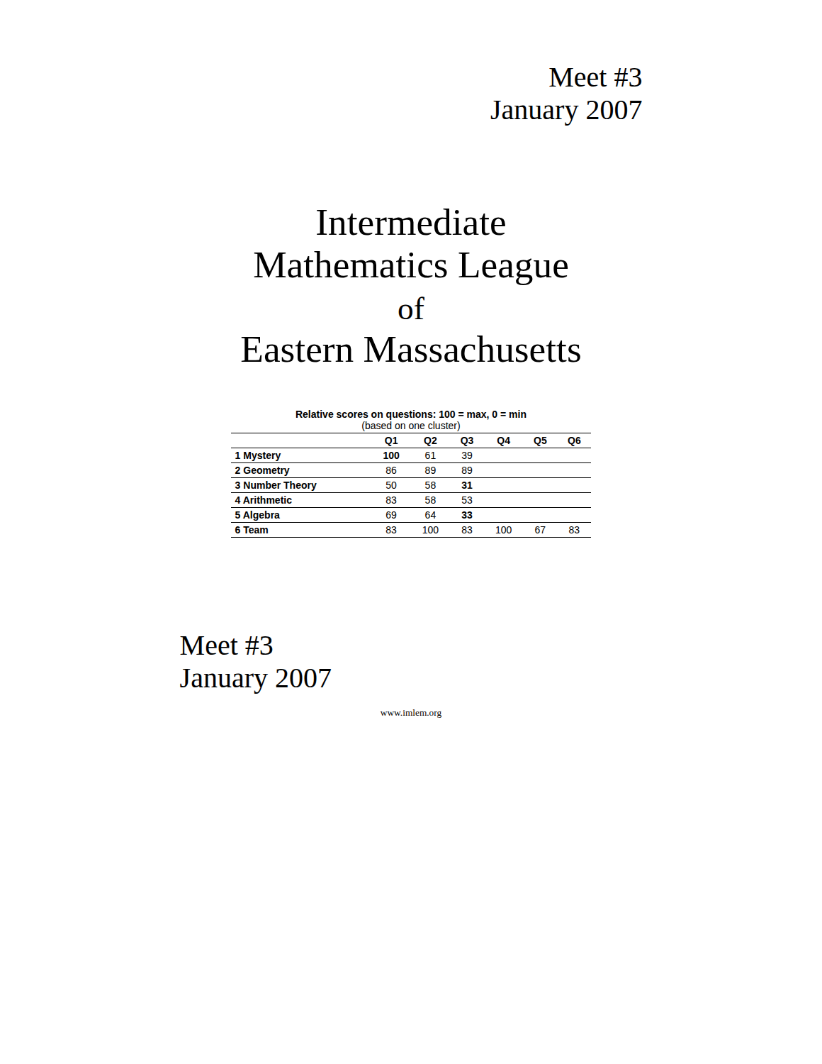Meet #3 January 2007
Intermediate
Mathematics League
of
Eastern Massachusetts
Relative scores on questions: 100 = max, 0 = min (based on one cluster)
| | Q1 | Q2 | Q3 | Q4 | Q5 | Q6 |
| --- | --- | --- | --- | --- | --- | --- |
| 1 Mystery | 100 | 61 | 39 | | | |
| 2 Geometry | 86 | 89 | 89 | | | |
| 3 Number Theory | 50 | 58 | 31 | | | |
| 4 Arithmetic | 83 | 58 | 53 | | | |
| 5 Algebra | 69 | 64 | 33 | | | |
| 6 Team | 83 | 100 | 83 | 100 | 67 | 83 |
Meet #3 January 2007
www.imlem.org